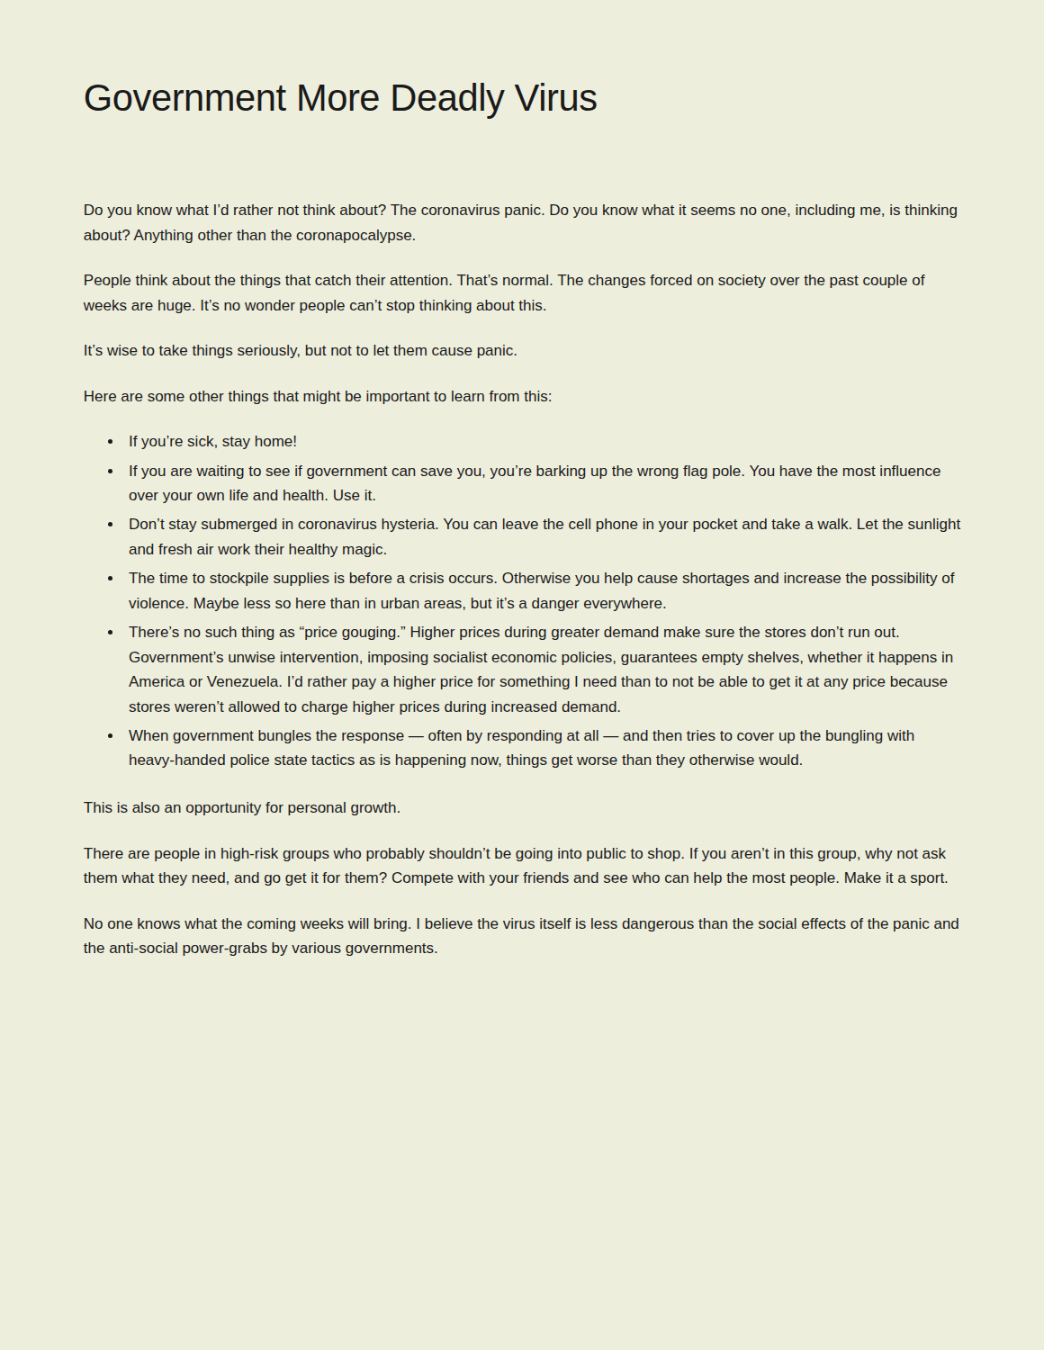Government More Deadly Virus
Do you know what I’d rather not think about? The coronavirus panic. Do you know what it seems no one, including me, is thinking about? Anything other than the coronapocalypse.
People think about the things that catch their attention. That’s normal. The changes forced on society over the past couple of weeks are huge. It’s no wonder people can’t stop thinking about this.
It’s wise to take things seriously, but not to let them cause panic.
Here are some other things that might be important to learn from this:
If you’re sick, stay home!
If you are waiting to see if government can save you, you’re barking up the wrong flag pole. You have the most influence over your own life and health. Use it.
Don’t stay submerged in coronavirus hysteria. You can leave the cell phone in your pocket and take a walk. Let the sunlight and fresh air work their healthy magic.
The time to stockpile supplies is before a crisis occurs. Otherwise you help cause shortages and increase the possibility of violence. Maybe less so here than in urban areas, but it’s a danger everywhere.
There’s no such thing as “price gouging.” Higher prices during greater demand make sure the stores don’t run out. Government’s unwise intervention, imposing socialist economic policies, guarantees empty shelves, whether it happens in America or Venezuela. I’d rather pay a higher price for something I need than to not be able to get it at any price because stores weren’t allowed to charge higher prices during increased demand.
When government bungles the response — often by responding at all — and then tries to cover up the bungling with heavy-handed police state tactics as is happening now, things get worse than they otherwise would.
This is also an opportunity for personal growth.
There are people in high-risk groups who probably shouldn’t be going into public to shop. If you aren’t in this group, why not ask them what they need, and go get it for them? Compete with your friends and see who can help the most people. Make it a sport.
No one knows what the coming weeks will bring. I believe the virus itself is less dangerous than the social effects of the panic and the anti-social power-grabs by various governments.